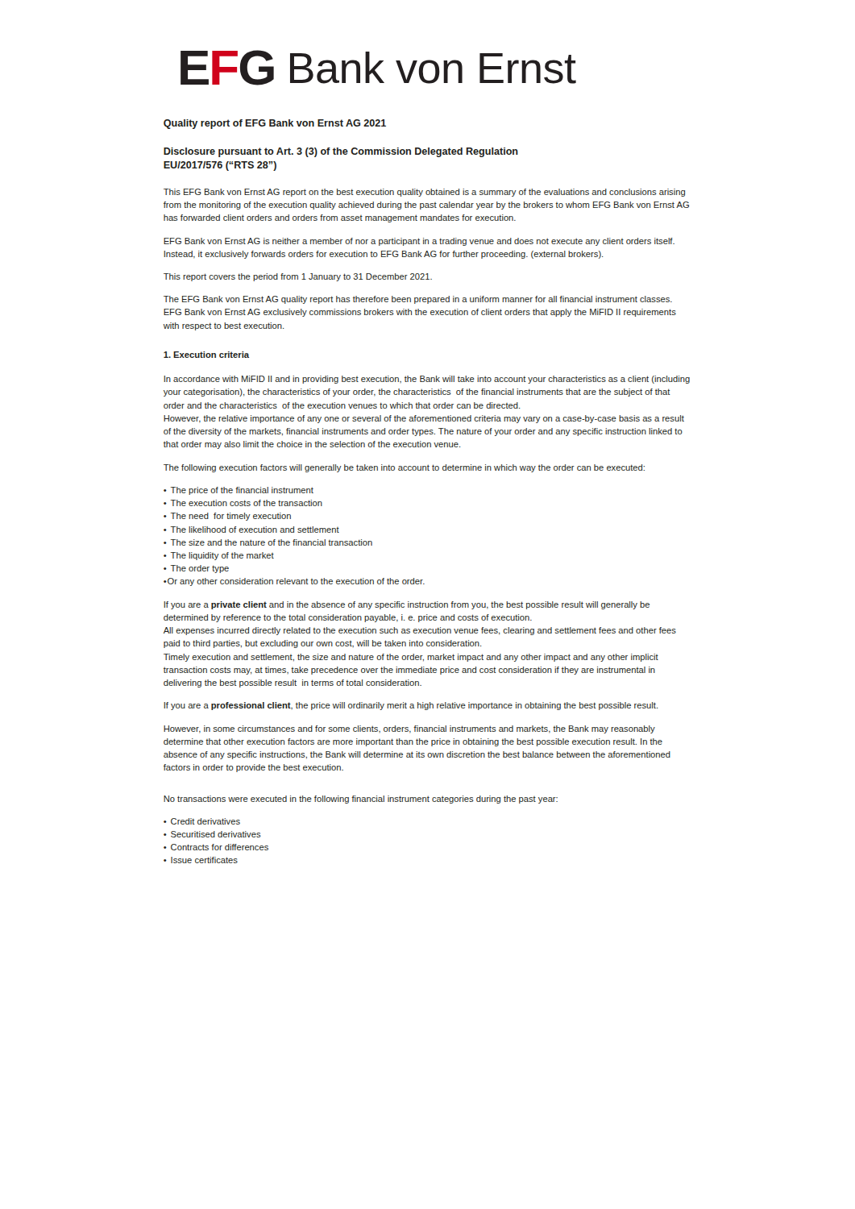EFG Bank von Ernst
Quality report of EFG Bank von Ernst AG 2021
Disclosure pursuant to Art. 3 (3) of the Commission Delegated Regulation
EU/2017/576 (“RTS 28”)
This EFG Bank von Ernst AG report on the best execution quality obtained is a summary of the evaluations and conclusions arising from the monitoring of the execution quality achieved during the past calendar year by the brokers to whom EFG Bank von Ernst AG has forwarded client orders and orders from asset management mandates for execution.
EFG Bank von Ernst AG is neither a member of nor a participant in a trading venue and does not execute any client orders itself. Instead, it exclusively forwards orders for execution to EFG Bank AG for further proceeding. (external brokers).
This report covers the period from 1 January to 31 December 2021.
The EFG Bank von Ernst AG quality report has therefore been prepared in a uniform manner for all financial instrument classes. EFG Bank von Ernst AG exclusively commissions brokers with the execution of client orders that apply the MiFID II requirements with respect to best execution.
1. Execution criteria
In accordance with MiFID II and in providing best execution, the Bank will take into account your characteristics as a client (including your categorisation), the characteristics of your order, the characteristics of the financial instruments that are the subject of that order and the characteristics of the execution venues to which that order can be directed.
However, the relative importance of any one or several of the aforementioned criteria may vary on a case-by-case basis as a result of the diversity of the markets, financial instruments and order types. The nature of your order and any specific instruction linked to that order may also limit the choice in the selection of the execution venue.
The following execution factors will generally be taken into account to determine in which way the order can be executed:
The price of the financial instrument
The execution costs of the transaction
The need for timely execution
The likelihood of execution and settlement
The size and the nature of the financial transaction
The liquidity of the market
The order type
Or any other consideration relevant to the execution of the order.
If you are a private client and in the absence of any specific instruction from you, the best possible result will generally be determined by reference to the total consideration payable, i. e. price and costs of execution.
All expenses incurred directly related to the execution such as execution venue fees, clearing and settlement fees and other fees paid to third parties, but excluding our own cost, will be taken into consideration.
Timely execution and settlement, the size and nature of the order, market impact and any other impact and any other implicit transaction costs may, at times, take precedence over the immediate price and cost consideration if they are instrumental in delivering the best possible result in terms of total consideration.
If you are a professional client, the price will ordinarily merit a high relative importance in obtaining the best possible result.
However, in some circumstances and for some clients, orders, financial instruments and markets, the Bank may reasonably determine that other execution factors are more important than the price in obtaining the best possible execution result. In the absence of any specific instructions, the Bank will determine at its own discretion the best balance between the aforementioned factors in order to provide the best execution.
No transactions were executed in the following financial instrument categories during the past year:
Credit derivatives
Securitised derivatives
Contracts for differences
Issue certificates